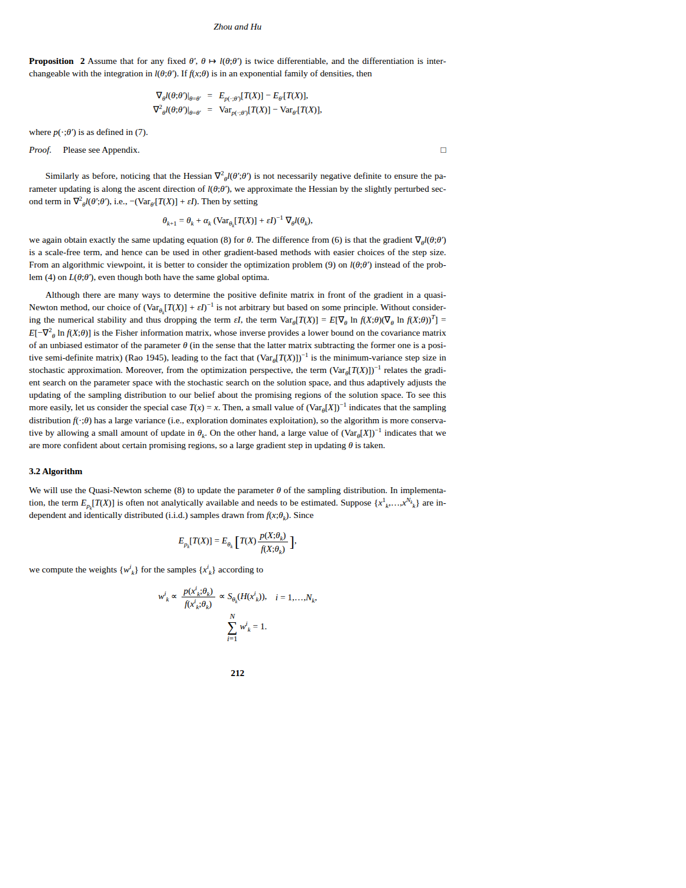Zhou and Hu
Proposition 2 Assume that for any fixed θ′, θ ↦ l(θ;θ′) is twice differentiable, and the differentiation is interchangeable with the integration in l(θ;θ′). If f(x;θ) is in an exponential family of densities, then
| ∇ θ l ( θ ; θ′ )/ θ = θ′ | = | E p (·; θ′ ) [ T ( X )] − E θ′ [ T ( X )], |
| ∇ 2 θ l ( θ ; θ′ )/ θ = θ′ | = | Var p (·; θ′ ) [ T ( X )] − Var θ′ [ T ( X )], |
where p(·;θ′) is as defined in (7).
Proof. Please see Appendix.□
Similarly as before, noticing that the Hessian ∇2θl(θ′;θ′) is not necessarily negative definite to ensure the parameter updating is along the ascent direction of l(θ;θ′), we approximate the Hessian by the slightly perturbed second term in ∇2θl(θ′;θ′), i.e., −(Varθ′[T(X)] + εI). Then by setting
θk+1 = θk + αk (Varθk[T(X)] + εI)−1 ∇θl(θk),
we again obtain exactly the same updating equation (8) for θ. The difference from (6) is that the gradient ∇θl(θ;θ′) is a scale-free term, and hence can be used in other gradient-based methods with easier choices of the step size. From an algorithmic viewpoint, it is better to consider the optimization problem (9) on l(θ;θ′) instead of the problem (4) on L(θ;θ′), even though both have the same global optima.
Although there are many ways to determine the positive definite matrix in front of the gradient in a quasi-Newton method, our choice of (Varθk[T(X)] + εI)−1 is not arbitrary but based on some principle. Without considering the numerical stability and thus dropping the term εI, the term Varθ[T(X)] = E[∇θ ln f(X;θ)(∇θ ln f(X;θ))T] = E[−∇2θ ln f(X;θ)] is the Fisher information matrix, whose inverse provides a lower bound on the covariance matrix of an unbiased estimator of the parameter θ (in the sense that the latter matrix subtracting the former one is a positive semi-definite matrix) (Rao 1945), leading to the fact that (Varθ[T(X)])−1 is the minimum-variance step size in stochastic approximation. Moreover, from the optimization perspective, the term (Varθ[T(X)])−1 relates the gradient search on the parameter space with the stochastic search on the solution space, and thus adaptively adjusts the updating of the sampling distribution to our belief about the promising regions of the solution space. To see this more easily, let us consider the special case T(x) = x. Then, a small value of (Varθ[X])−1 indicates that the sampling distribution f(·;θ) has a large variance (i.e., exploration dominates exploitation), so the algorithm is more conservative by allowing a small amount of update in θk. On the other hand, a large value of (Varθ[X])−1 indicates that we are more confident about certain promising regions, so a large gradient step in updating θ is taken.
3.2 Algorithm
We will use the Quasi-Newton scheme (8) to update the parameter θ of the sampling distribution. In implementation, the term Epk[T(X)] is often not analytically available and needs to be estimated. Suppose {x1k,…,xNkk} are independent and identically distributed (i.i.d.) samples drawn from f(x;θk). Since
Epk[T(X)] = Eθk [T(X)p(X;θk) f(X;θk)],
we compute the weights {wik} for the samples {xik} according to
| w i k ∝ p ( x i k ; θ k ) f ( x i k ; θ k ) ∝ S θ k ( H ( x i k )), | i = 1,…, N k , |
| N ∑ i =1 w i k = 1. | |
212